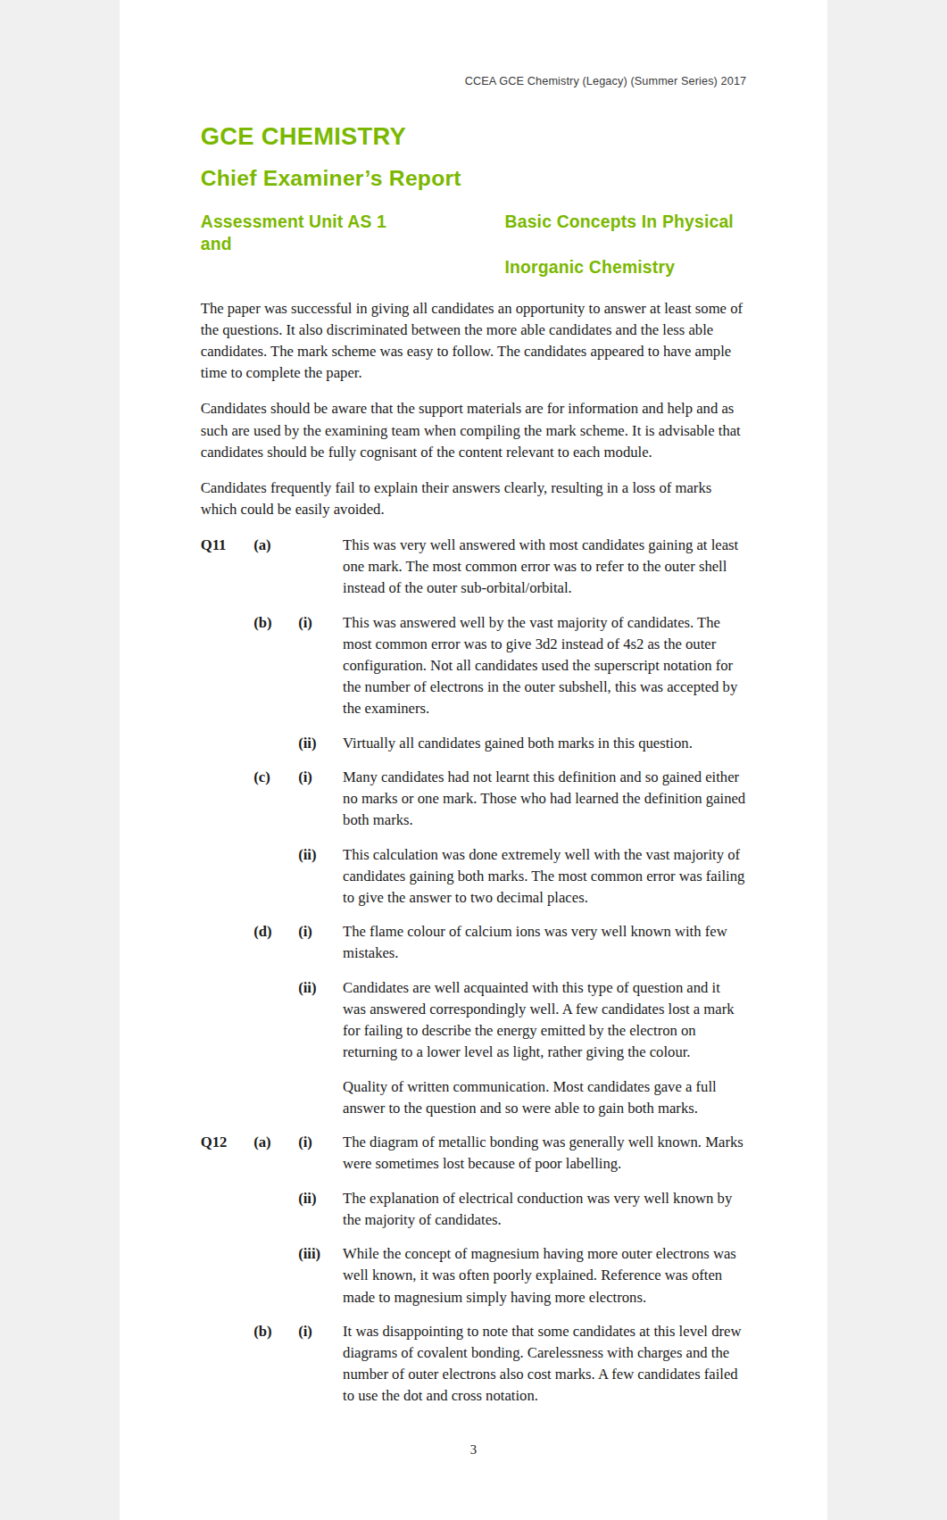CCEA GCE Chemistry (Legacy) (Summer Series) 2017
GCE CHEMISTRY
Chief Examiner’s Report
Assessment Unit AS 1 Basic Concepts In Physical and Inorganic Chemistry
The paper was successful in giving all candidates an opportunity to answer at least some of the questions. It also discriminated between the more able candidates and the less able candidates. The mark scheme was easy to follow. The candidates appeared to have ample time to complete the paper.
Candidates should be aware that the support materials are for information and help and as such are used by the examining team when compiling the mark scheme. It is advisable that candidates should be fully cognisant of the content relevant to each module.
Candidates frequently fail to explain their answers clearly, resulting in a loss of marks which could be easily avoided.
| Q11 | (a) | | This was very well answered with most candidates gaining at least one mark. The most common error was to refer to the outer shell instead of the outer sub-orbital/orbital. |
| | (b) | (i) | This was answered well by the vast majority of candidates. The most common error was to give 3d2 instead of 4s2 as the outer configuration. Not all candidates used the superscript notation for the number of electrons in the outer subshell, this was accepted by the examiners. |
| | | (ii) | Virtually all candidates gained both marks in this question. |
| | (c) | (i) | Many candidates had not learnt this definition and so gained either no marks or one mark. Those who had learned the definition gained both marks. |
| | | (ii) | This calculation was done extremely well with the vast majority of candidates gaining both marks. The most common error was failing to give the answer to two decimal places. |
| | (d) | (i) | The flame colour of calcium ions was very well known with few mistakes. |
| | | (ii) | Candidates are well acquainted with this type of question and it was answered correspondingly well. A few candidates lost a mark for failing to describe the energy emitted by the electron on returning to a lower level as light, rather giving the colour. Quality of written communication. Most candidates gave a full answer to the question and so were able to gain both marks. |
| Q12 | (a) | (i) | The diagram of metallic bonding was generally well known. Marks were sometimes lost because of poor labelling. |
| | | (ii) | The explanation of electrical conduction was very well known by the majority of candidates. |
| | | (iii) | While the concept of magnesium having more outer electrons was well known, it was often poorly explained. Reference was often made to magnesium simply having more electrons. |
| | (b) | (i) | It was disappointing to note that some candidates at this level drew diagrams of covalent bonding. Carelessness with charges and the number of outer electrons also cost marks. A few candidates failed to use the dot and cross notation. |
3